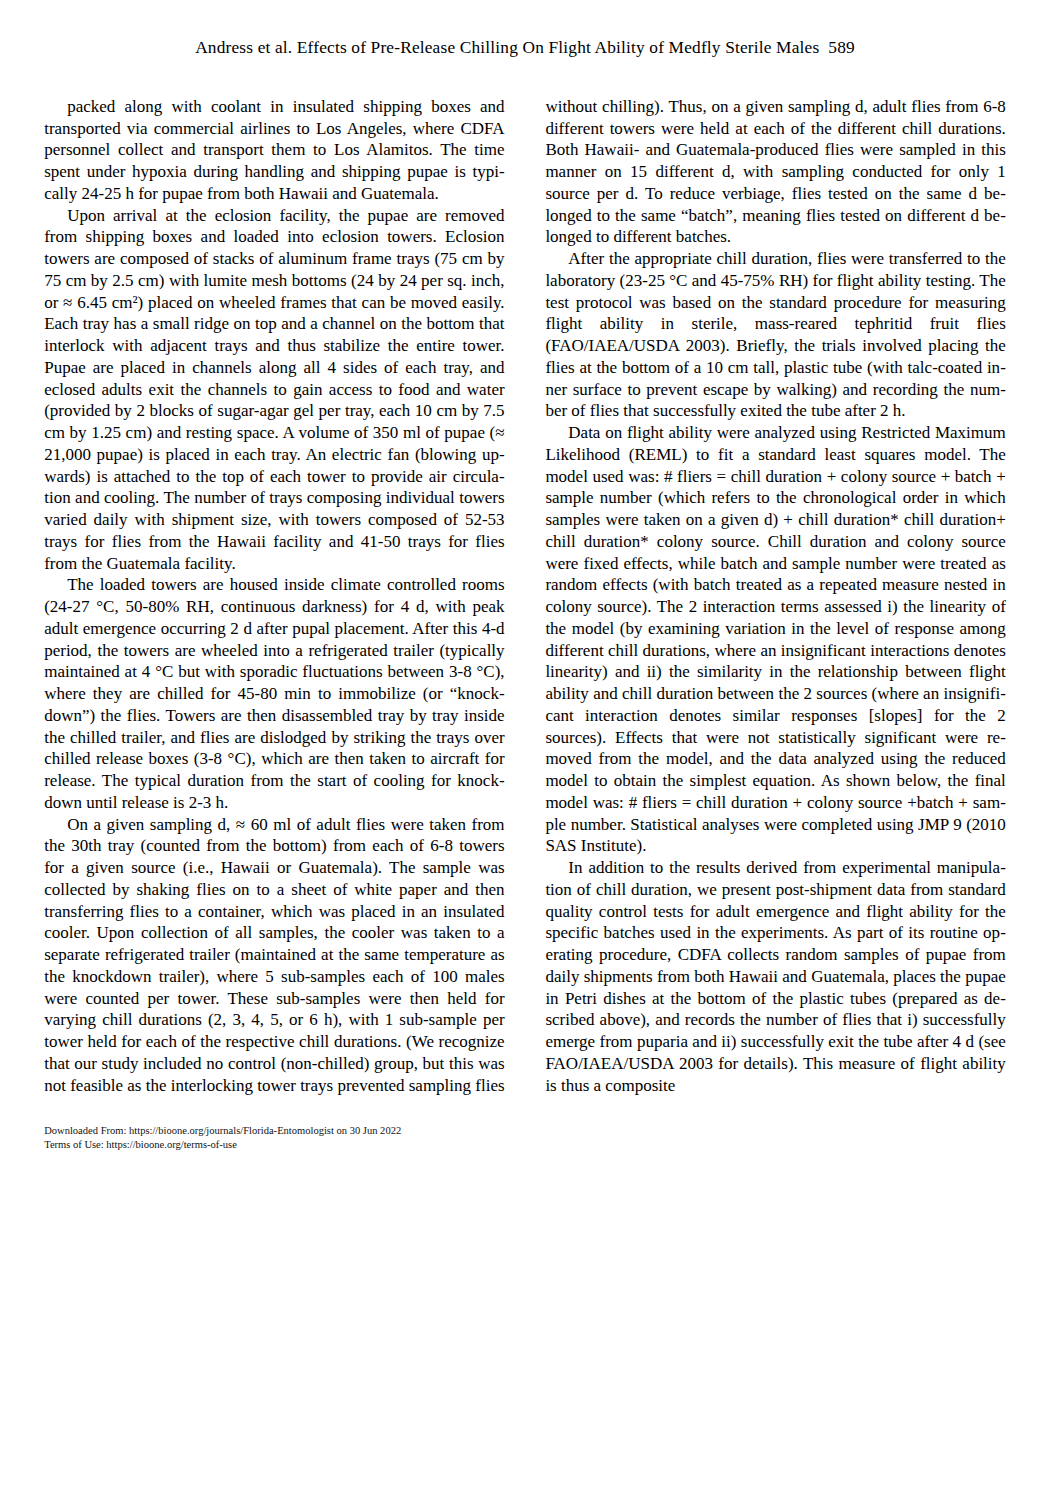Andress et al. Effects of Pre-Release Chilling On Flight Ability of Medfly Sterile Males 589
packed along with coolant in insulated shipping boxes and transported via commercial airlines to Los Angeles, where CDFA personnel collect and transport them to Los Alamitos. The time spent under hypoxia during handling and shipping pupae is typically 24-25 h for pupae from both Hawaii and Guatemala.
Upon arrival at the eclosion facility, the pupae are removed from shipping boxes and loaded into eclosion towers. Eclosion towers are composed of stacks of aluminum frame trays (75 cm by 75 cm by 2.5 cm) with lumite mesh bottoms (24 by 24 per sq. inch, or ≈ 6.45 cm²) placed on wheeled frames that can be moved easily. Each tray has a small ridge on top and a channel on the bottom that interlock with adjacent trays and thus stabilize the entire tower. Pupae are placed in channels along all 4 sides of each tray, and eclosed adults exit the channels to gain access to food and water (provided by 2 blocks of sugar-agar gel per tray, each 10 cm by 7.5 cm by 1.25 cm) and resting space. A volume of 350 ml of pupae (≈ 21,000 pupae) is placed in each tray. An electric fan (blowing upwards) is attached to the top of each tower to provide air circulation and cooling. The number of trays composing individual towers varied daily with shipment size, with towers composed of 52-53 trays for flies from the Hawaii facility and 41-50 trays for flies from the Guatemala facility.
The loaded towers are housed inside climate controlled rooms (24-27 °C, 50-80% RH, continuous darkness) for 4 d, with peak adult emergence occurring 2 d after pupal placement. After this 4-d period, the towers are wheeled into a refrigerated trailer (typically maintained at 4 °C but with sporadic fluctuations between 3-8 °C), where they are chilled for 45-80 min to immobilize (or “knockdown”) the flies. Towers are then disassembled tray by tray inside the chilled trailer, and flies are dislodged by striking the trays over chilled release boxes (3-8 °C), which are then taken to aircraft for release. The typical duration from the start of cooling for knockdown until release is 2-3 h.
On a given sampling d, ≈ 60 ml of adult flies were taken from the 30th tray (counted from the bottom) from each of 6-8 towers for a given source (i.e., Hawaii or Guatemala). The sample was collected by shaking flies on to a sheet of white paper and then transferring flies to a container, which was placed in an insulated cooler. Upon collection of all samples, the cooler was taken to a separate refrigerated trailer (maintained at the same temperature as the knockdown trailer), where 5 sub-samples each of 100 males were counted per tower. These sub-samples were then held for varying chill durations (2, 3, 4, 5, or 6 h), with 1 sub-sample per tower held for each of the respective chill durations. (We recognize that our study included no control (non-chilled) group, but this was not feasible as the interlocking tower trays prevented sampling flies without chilling). Thus, on a given sampling d, adult flies from 6-8 different towers were held at each of the different chill durations. Both Hawaii- and Guatemala-produced flies were sampled in this manner on 15 different d, with sampling conducted for only 1 source per d. To reduce verbiage, flies tested on the same d belonged to the same “batch”, meaning flies tested on different d belonged to different batches.
After the appropriate chill duration, flies were transferred to the laboratory (23-25 °C and 45-75% RH) for flight ability testing. The test protocol was based on the standard procedure for measuring flight ability in sterile, mass-reared tephritid fruit flies (FAO/IAEA/USDA 2003). Briefly, the trials involved placing the flies at the bottom of a 10 cm tall, plastic tube (with talc-coated inner surface to prevent escape by walking) and recording the number of flies that successfully exited the tube after 2 h.
Data on flight ability were analyzed using Restricted Maximum Likelihood (REML) to fit a standard least squares model. The model used was: # fliers = chill duration + colony source + batch + sample number (which refers to the chronological order in which samples were taken on a given d) + chill duration* chill duration+ chill duration* colony source. Chill duration and colony source were fixed effects, while batch and sample number were treated as random effects (with batch treated as a repeated measure nested in colony source). The 2 interaction terms assessed i) the linearity of the model (by examining variation in the level of response among different chill durations, where an insignificant interactions denotes linearity) and ii) the similarity in the relationship between flight ability and chill duration between the 2 sources (where an insignificant interaction denotes similar responses [slopes] for the 2 sources). Effects that were not statistically significant were removed from the model, and the data analyzed using the reduced model to obtain the simplest equation. As shown below, the final model was: # fliers = chill duration + colony source +batch + sample number. Statistical analyses were completed using JMP 9 (2010 SAS Institute).
In addition to the results derived from experimental manipulation of chill duration, we present post-shipment data from standard quality control tests for adult emergence and flight ability for the specific batches used in the experiments. As part of its routine operating procedure, CDFA collects random samples of pupae from daily shipments from both Hawaii and Guatemala, places the pupae in Petri dishes at the bottom of the plastic tubes (prepared as described above), and records the number of flies that i) successfully emerge from puparia and ii) successfully exit the tube after 4 d (see FAO/IAEA/USDA 2003 for details). This measure of flight ability is thus a composite
Downloaded From: https://bioone.org/journals/Florida-Entomologist on 30 Jun 2022
Terms of Use: https://bioone.org/terms-of-use